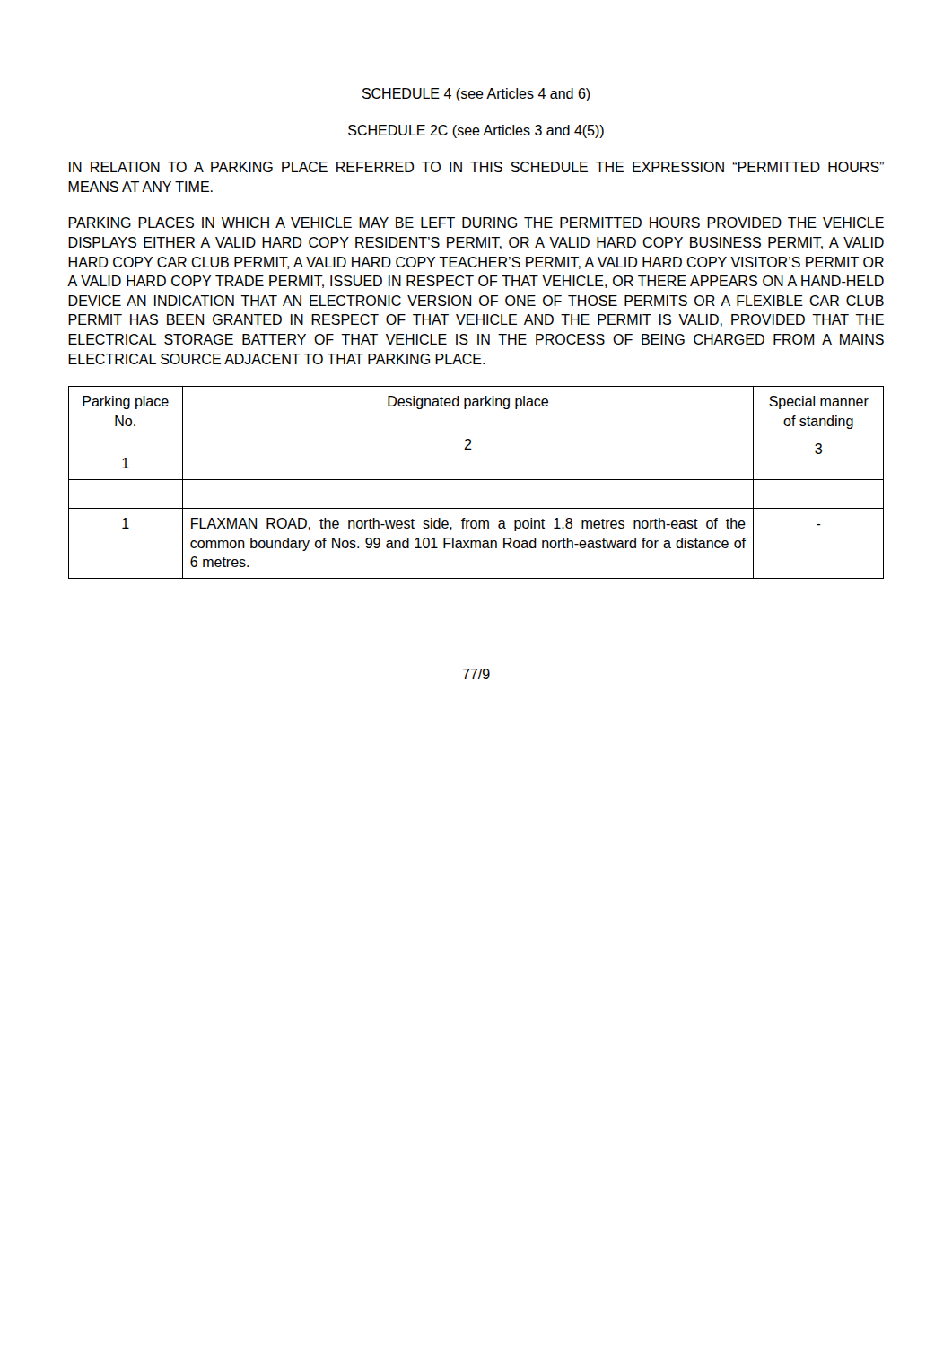SCHEDULE 4 (see Articles 4 and 6)
SCHEDULE 2C (see Articles 3 and 4(5))
IN RELATION TO A PARKING PLACE REFERRED TO IN THIS SCHEDULE THE EXPRESSION “PERMITTED HOURS” MEANS AT ANY TIME.
PARKING PLACES IN WHICH A VEHICLE MAY BE LEFT DURING THE PERMITTED HOURS PROVIDED THE VEHICLE DISPLAYS EITHER A VALID HARD COPY RESIDENT’S PERMIT, OR A VALID HARD COPY BUSINESS PERMIT, A VALID HARD COPY CAR CLUB PERMIT, A VALID HARD COPY TEACHER’S PERMIT, A VALID HARD COPY VISITOR’S PERMIT OR A VALID HARD COPY TRADE PERMIT, ISSUED IN RESPECT OF THAT VEHICLE, OR THERE APPEARS ON A HAND-HELD DEVICE AN INDICATION THAT AN ELECTRONIC VERSION OF ONE OF THOSE PERMITS OR A FLEXIBLE CAR CLUB PERMIT HAS BEEN GRANTED IN RESPECT OF THAT VEHICLE AND THE PERMIT IS VALID, PROVIDED THAT THE ELECTRICAL STORAGE BATTERY OF THAT VEHICLE IS IN THE PROCESS OF BEING CHARGED FROM A MAINS ELECTRICAL SOURCE ADJACENT TO THAT PARKING PLACE.
| Parking place No. 1 | Designated parking place 2 | Special manner of standing 3 |
| --- | --- | --- |
| 1 | FLAXMAN ROAD, the north-west side, from a point 1.8 metres north-east of the common boundary of Nos. 99 and 101 Flaxman Road north-eastward for a distance of 6 metres. | - |
77/9